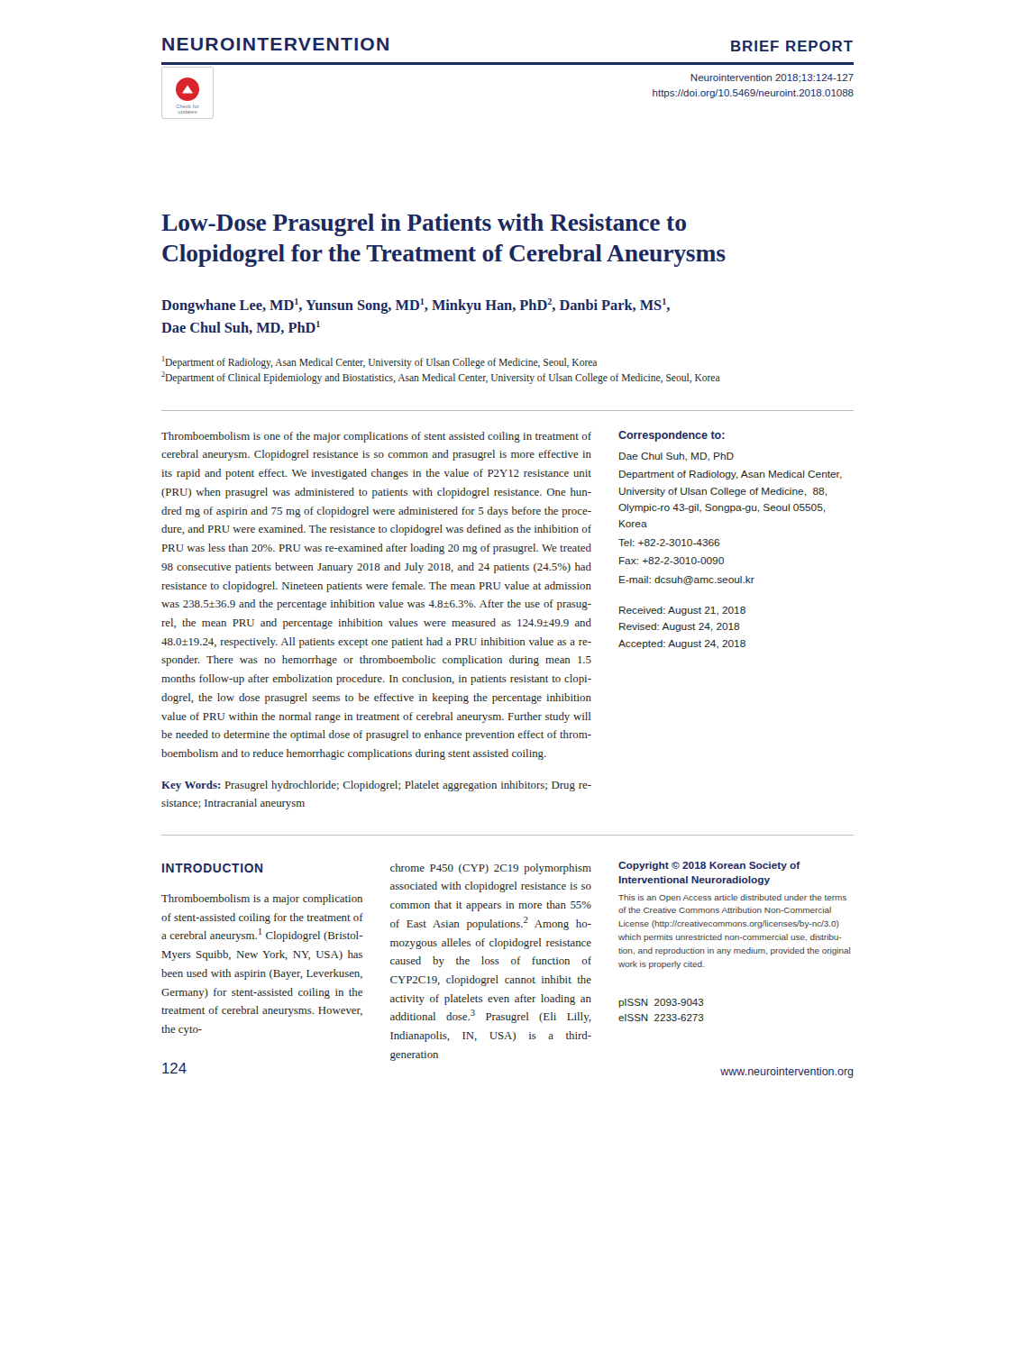Neurointervention
Brief Report
Neurointervention 2018;13:124-127
https://doi.org/10.5469/neuroint.2018.01088
Check for
updates
Low-Dose Prasugrel in Patients with Resistance to
Clopidogrel for the Treatment of Cerebral Aneurysms
Dongwhane Lee, MD1, Yunsun Song, MD1, Minkyu Han, PhD2, Danbi Park, MS1,
Dae Chul Suh, MD, PhD1
1Department of Radiology, Asan Medical Center, University of Ulsan College of Medicine, Seoul, Korea
2Department of Clinical Epidemiology and Biostatistics, Asan Medical Center, University of Ulsan College of Medicine, Seoul, Korea
Thromboembolism is one of the major complications of stent assisted coiling in treatment of cerebral aneurysm. Clopidogrel resistance is so common and prasugrel is more effective in its rapid and potent effect. We investigated changes in the value of P2Y12 resistance unit (PRU) when prasugrel was administered to patients with clopidogrel resistance. One hundred mg of aspirin and 75 mg of clopidogrel were administered for 5 days before the procedure, and PRU were examined. The resistance to clopidogrel was defined as the inhibition of PRU was less than 20%. PRU was re-examined after loading 20 mg of prasugrel. We treated 98 consecutive patients between January 2018 and July 2018, and 24 patients (24.5%) had resistance to clopidogrel. Nineteen patients were female. The mean PRU value at admission was 238.5±36.9 and the percentage inhibition value was 4.8±6.3%. After the use of prasugrel, the mean PRU and percentage inhibition values were measured as 124.9±49.9 and 48.0±19.24, respectively. All patients except one patient had a PRU inhibition value as a responder. There was no hemorrhage or thromboembolic complication during mean 1.5 months follow-up after embolization procedure. In conclusion, in patients resistant to clopidogrel, the low dose prasugrel seems to be effective in keeping the percentage inhibition value of PRU within the normal range in treatment of cerebral aneurysm. Further study will be needed to determine the optimal dose of prasugrel to enhance prevention effect of thromboembolism and to reduce hemorrhagic complications during stent assisted coiling.
Key Words: Prasugrel hydrochloride; Clopidogrel; Platelet aggregation inhibitors; Drug resistance; Intracranial aneurysm
Correspondence to:
Dae Chul Suh, MD, PhD
Department of Radiology, Asan Medical Center, University of Ulsan College of Medicine, 88, Olympic-ro 43-gil, Songpa-gu, Seoul 05505, Korea
Tel: +82-2-3010-4366
Fax: +82-2-3010-0090
E-mail: dcsuh@amc.seoul.kr
Received: August 21, 2018
Revised: August 24, 2018
Accepted: August 24, 2018
INTRODUCTION
Thromboembolism is a major complication of stent-assisted coiling for the treatment of a cerebral aneurysm.1 Clopidogrel (Bristol-Myers Squibb, New York, NY, USA) has been used with aspirin (Bayer, Leverkusen, Germany) for stent-assisted coiling in the treatment of cerebral aneurysms. However, the cyto-
chrome P450 (CYP) 2C19 polymorphism associated with clopidogrel resistance is so common that it appears in more than 55% of East Asian populations.2 Among homozygous alleles of clopidogrel resistance caused by the loss of function of CYP2C19, clopidogrel cannot inhibit the activity of platelets even after loading an additional dose.3 Prasugrel (Eli Lilly, Indianapolis, IN, USA) is a third-generation
Copyright © 2018 Korean Society of Interventional Neuroradiology
This is an Open Access article distributed under the terms of the Creative Commons Attribution Non-Commercial License (http://creativecommons.org/licenses/by-nc/3.0) which permits unrestricted non-commercial use, distribution, and reproduction in any medium, provided the original work is properly cited.
pISSN 2093-9043
eISSN 2233-6273
124
www.neurointervention.org